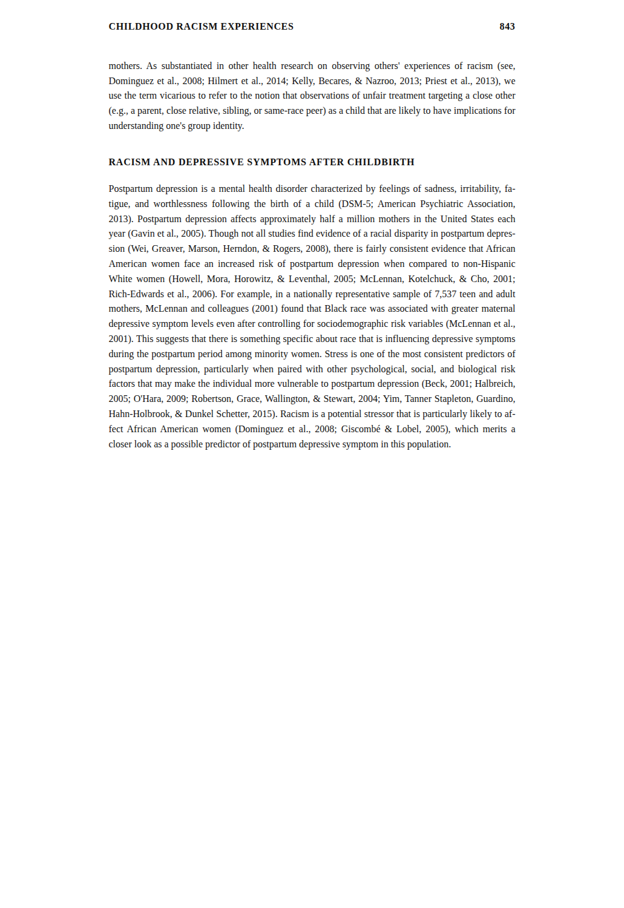Childhood Racism Experiences 843
mothers. As substantiated in other health research on observing others' experiences of racism (see, Dominguez et al., 2008; Hilmert et al., 2014; Kelly, Becares, & Nazroo, 2013; Priest et al., 2013), we use the term vicarious to refer to the notion that observations of unfair treatment targeting a close other (e.g., a parent, close relative, sibling, or same-race peer) as a child that are likely to have implications for understanding one's group identity.
Racism and Depressive Symptoms After Childbirth
Postpartum depression is a mental health disorder characterized by feelings of sadness, irritability, fatigue, and worthlessness following the birth of a child (DSM-5; American Psychiatric Association, 2013). Postpartum depression affects approximately half a million mothers in the United States each year (Gavin et al., 2005). Though not all studies find evidence of a racial disparity in postpartum depression (Wei, Greaver, Marson, Herndon, & Rogers, 2008), there is fairly consistent evidence that African American women face an increased risk of postpartum depression when compared to non-Hispanic White women (Howell, Mora, Horowitz, & Leventhal, 2005; McLennan, Kotelchuck, & Cho, 2001; Rich-Edwards et al., 2006). For example, in a nationally representative sample of 7,537 teen and adult mothers, McLennan and colleagues (2001) found that Black race was associated with greater maternal depressive symptom levels even after controlling for sociodemographic risk variables (McLennan et al., 2001). This suggests that there is something specific about race that is influencing depressive symptoms during the postpartum period among minority women. Stress is one of the most consistent predictors of postpartum depression, particularly when paired with other psychological, social, and biological risk factors that may make the individual more vulnerable to postpartum depression (Beck, 2001; Halbreich, 2005; O'Hara, 2009; Robertson, Grace, Wallington, & Stewart, 2004; Yim, Tanner Stapleton, Guardino, Hahn-Holbrook, & Dunkel Schetter, 2015). Racism is a potential stressor that is particularly likely to affect African American women (Dominguez et al., 2008; Giscombé & Lobel, 2005), which merits a closer look as a possible predictor of postpartum depressive symptom in this population.